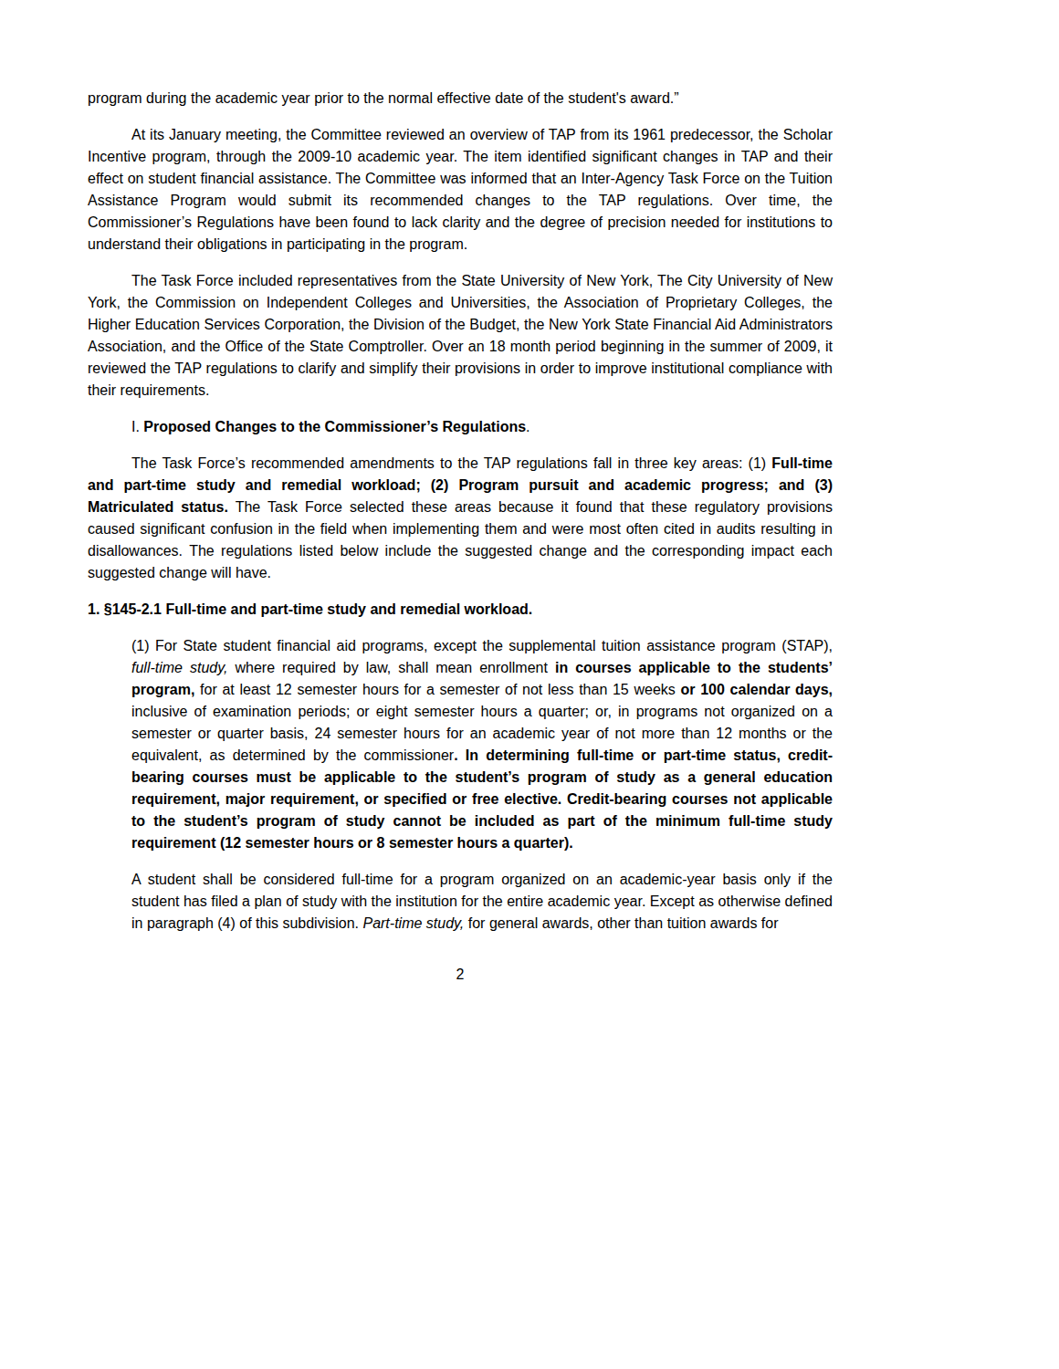program during the academic year prior to the normal effective date of the student's award.”
At its January meeting, the Committee reviewed an overview of TAP from its 1961 predecessor, the Scholar Incentive program, through the 2009-10 academic year. The item identified significant changes in TAP and their effect on student financial assistance. The Committee was informed that an Inter-Agency Task Force on the Tuition Assistance Program would submit its recommended changes to the TAP regulations. Over time, the Commissioner’s Regulations have been found to lack clarity and the degree of precision needed for institutions to understand their obligations in participating in the program.
The Task Force included representatives from the State University of New York, The City University of New York, the Commission on Independent Colleges and Universities, the Association of Proprietary Colleges, the Higher Education Services Corporation, the Division of the Budget, the New York State Financial Aid Administrators Association, and the Office of the State Comptroller. Over an 18 month period beginning in the summer of 2009, it reviewed the TAP regulations to clarify and simplify their provisions in order to improve institutional compliance with their requirements.
I. Proposed Changes to the Commissioner’s Regulations.
The Task Force’s recommended amendments to the TAP regulations fall in three key areas: (1) Full-time and part-time study and remedial workload; (2) Program pursuit and academic progress; and (3) Matriculated status. The Task Force selected these areas because it found that these regulatory provisions caused significant confusion in the field when implementing them and were most often cited in audits resulting in disallowances. The regulations listed below include the suggested change and the corresponding impact each suggested change will have.
1. §145-2.1 Full-time and part-time study and remedial workload.
(1) For State student financial aid programs, except the supplemental tuition assistance program (STAP), full-time study, where required by law, shall mean enrollment in courses applicable to the students’ program, for at least 12 semester hours for a semester of not less than 15 weeks or 100 calendar days, inclusive of examination periods; or eight semester hours a quarter; or, in programs not organized on a semester or quarter basis, 24 semester hours for an academic year of not more than 12 months or the equivalent, as determined by the commissioner. In determining full-time or part-time status, credit-bearing courses must be applicable to the student’s program of study as a general education requirement, major requirement, or specified or free elective. Credit-bearing courses not applicable to the student’s program of study cannot be included as part of the minimum full-time study requirement (12 semester hours or 8 semester hours a quarter).
A student shall be considered full-time for a program organized on an academic-year basis only if the student has filed a plan of study with the institution for the entire academic year. Except as otherwise defined in paragraph (4) of this subdivision. Part-time study, for general awards, other than tuition awards for
2